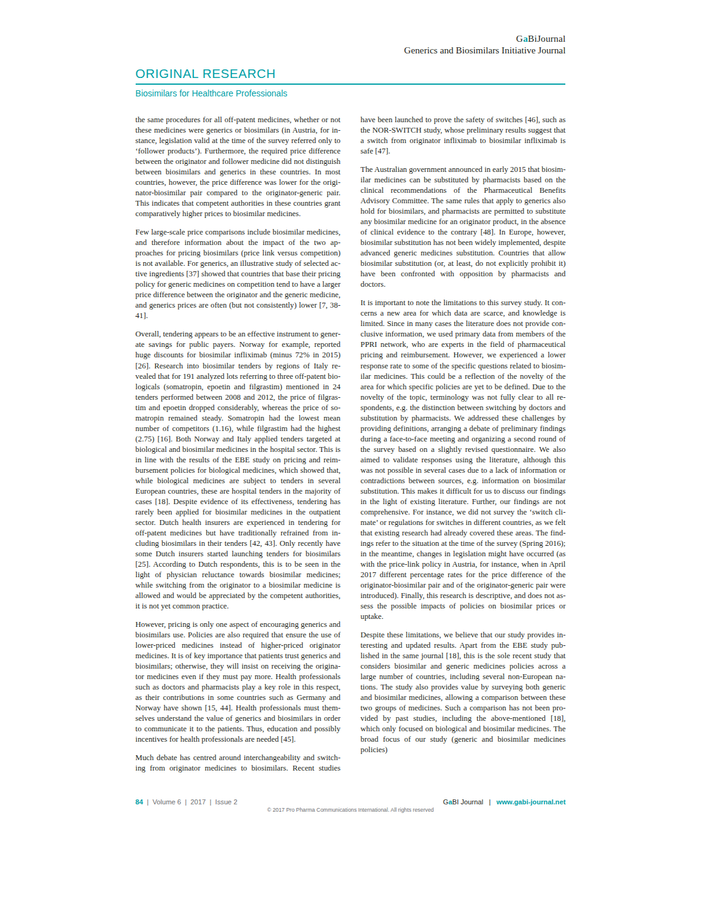Ga BiJournal
Generics and Biosimilars Initiative Journal
ORIGINAL RESEARCH
Biosimilars for Healthcare Professionals
the same procedures for all off-patent medicines, whether or not these medicines were generics or biosimilars (in Austria, for instance, legislation valid at the time of the survey referred only to ‘follower products’). Furthermore, the required price difference between the originator and follower medicine did not distinguish between biosimilars and generics in these countries. In most countries, however, the price difference was lower for the originator-biosimilar pair compared to the originator-generic pair. This indicates that competent authorities in these countries grant comparatively higher prices to biosimilar medicines.
Few large-scale price comparisons include biosimilar medicines, and therefore information about the impact of the two approaches for pricing biosimilars (price link versus competition) is not available. For generics, an illustrative study of selected active ingredients [37] showed that countries that base their pricing policy for generic medicines on competition tend to have a larger price difference between the originator and the generic medicine, and generics prices are often (but not consistently) lower [7, 38-41].
Overall, tendering appears to be an effective instrument to generate savings for public payers. Norway for example, reported huge discounts for biosimilar infliximab (minus 72% in 2015) [26]. Research into biosimilar tenders by regions of Italy revealed that for 191 analyzed lots referring to three off-patent biologicals (somatropin, epoetin and filgrastim) mentioned in 24 tenders performed between 2008 and 2012, the price of filgrastim and epoetin dropped considerably, whereas the price of somatropin remained steady. Somatropin had the lowest mean number of competitors (1.16), while filgrastim had the highest (2.75) [16]. Both Norway and Italy applied tenders targeted at biological and biosimilar medicines in the hospital sector. This is in line with the results of the EBE study on pricing and reimbursement policies for biological medicines, which showed that, while biological medicines are subject to tenders in several European countries, these are hospital tenders in the majority of cases [18]. Despite evidence of its effectiveness, tendering has rarely been applied for biosimilar medicines in the outpatient sector. Dutch health insurers are experienced in tendering for off-patent medicines but have traditionally refrained from including biosimilars in their tenders [42, 43]. Only recently have some Dutch insurers started launching tenders for biosimilars [25]. According to Dutch respondents, this is to be seen in the light of physician reluctance towards biosimilar medicines; while switching from the originator to a biosimilar medicine is allowed and would be appreciated by the competent authorities, it is not yet common practice.
However, pricing is only one aspect of encouraging generics and biosimilars use. Policies are also required that ensure the use of lower-priced medicines instead of higher-priced originator medicines. It is of key importance that patients trust generics and biosimilars; otherwise, they will insist on receiving the originator medicines even if they must pay more. Health professionals such as doctors and pharmacists play a key role in this respect, as their contributions in some countries such as Germany and Norway have shown [15, 44]. Health professionals must themselves understand the value of generics and biosimilars in order to communicate it to the patients. Thus, education and possibly incentives for health professionals are needed [45].
Much debate has centred around interchangeability and switching from originator medicines to biosimilars. Recent studies have been launched to prove the safety of switches [46], such as the NOR-SWITCH study, whose preliminary results suggest that a switch from originator infliximab to biosimilar infliximab is safe [47].
The Australian government announced in early 2015 that biosimilar medicines can be substituted by pharmacists based on the clinical recommendations of the Pharmaceutical Benefits Advisory Committee. The same rules that apply to generics also hold for biosimilars, and pharmacists are permitted to substitute any biosimilar medicine for an originator product, in the absence of clinical evidence to the contrary [48]. In Europe, however, biosimilar substitution has not been widely implemented, despite advanced generic medicines substitution. Countries that allow biosimilar substitution (or, at least, do not explicitly prohibit it) have been confronted with opposition by pharmacists and doctors.
It is important to note the limitations to this survey study. It concerns a new area for which data are scarce, and knowledge is limited. Since in many cases the literature does not provide conclusive information, we used primary data from members of the PPRI network, who are experts in the field of pharmaceutical pricing and reimbursement. However, we experienced a lower response rate to some of the specific questions related to biosimilar medicines. This could be a reflection of the novelty of the area for which specific policies are yet to be defined. Due to the novelty of the topic, terminology was not fully clear to all respondents, e.g. the distinction between switching by doctors and substitution by pharmacists. We addressed these challenges by providing definitions, arranging a debate of preliminary findings during a face-to-face meeting and organizing a second round of the survey based on a slightly revised questionnaire. We also aimed to validate responses using the literature, although this was not possible in several cases due to a lack of information or contradictions between sources, e.g. information on biosimilar substitution. This makes it difficult for us to discuss our findings in the light of existing literature. Further, our findings are not comprehensive. For instance, we did not survey the ‘switch climate’ or regulations for switches in different countries, as we felt that existing research had already covered these areas. The findings refer to the situation at the time of the survey (Spring 2016); in the meantime, changes in legislation might have occurred (as with the price-link policy in Austria, for instance, when in April 2017 different percentage rates for the price difference of the originator-biosimilar pair and of the originator-generic pair were introduced). Finally, this research is descriptive, and does not assess the possible impacts of policies on biosimilar prices or uptake.
Despite these limitations, we believe that our study provides interesting and updated results. Apart from the EBE study published in the same journal [18], this is the sole recent study that considers biosimilar and generic medicines policies across a large number of countries, including several non-European nations. The study also provides value by surveying both generic and biosimilar medicines, allowing a comparison between these two groups of medicines. Such a comparison has not been provided by past studies, including the above-mentioned [18], which only focused on biological and biosimilar medicines. The broad focus of our study (generic and biosimilar medicines policies)
84 | Volume 6 | 2017 | Issue 2
Ga BI Journal | www.gabi-journal.net
© 2017 Pro Pharma Communications International. All rights reserved